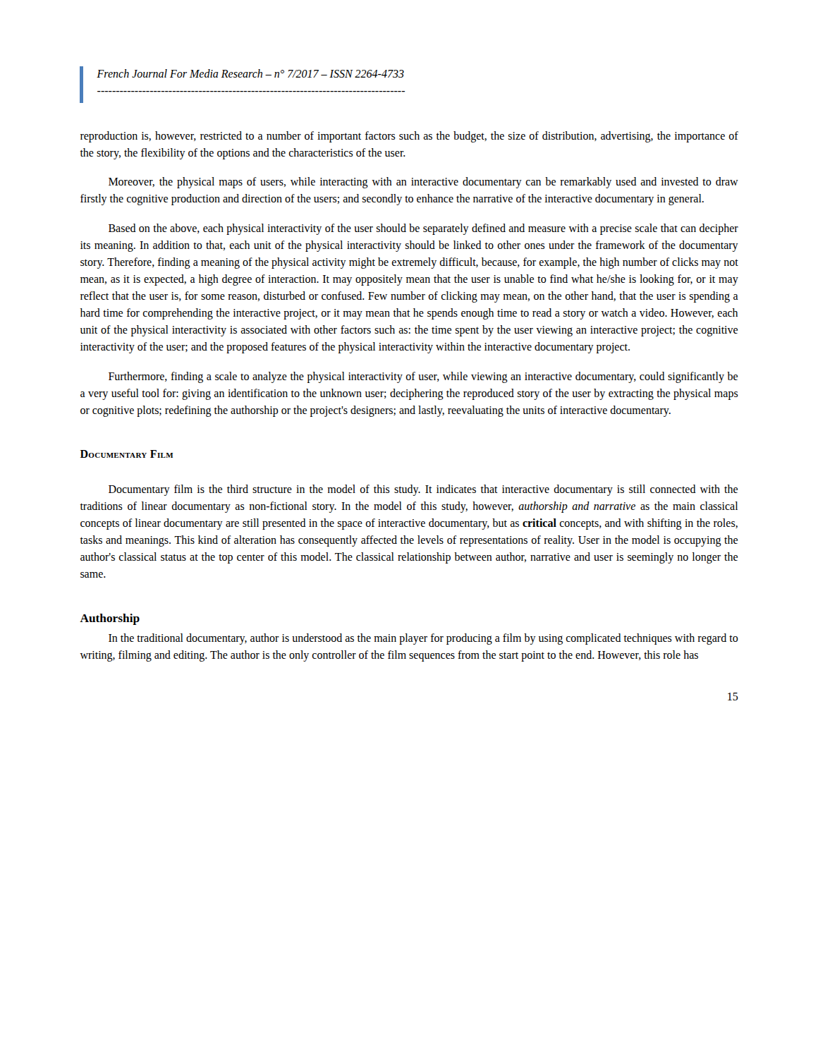French Journal For Media Research – n° 7/2017 – ISSN 2264-4733 ----------------------------------------------------------------------------------
reproduction is, however, restricted to a number of important factors such as the budget, the size of distribution, advertising, the importance of the story, the flexibility of the options and the characteristics of the user.
Moreover, the physical maps of users, while interacting with an interactive documentary can be remarkably used and invested to draw firstly the cognitive production and direction of the users; and secondly to enhance the narrative of the interactive documentary in general.
Based on the above, each physical interactivity of the user should be separately defined and measure with a precise scale that can decipher its meaning. In addition to that, each unit of the physical interactivity should be linked to other ones under the framework of the documentary story. Therefore, finding a meaning of the physical activity might be extremely difficult, because, for example, the high number of clicks may not mean, as it is expected, a high degree of interaction. It may oppositely mean that the user is unable to find what he/she is looking for, or it may reflect that the user is, for some reason, disturbed or confused. Few number of clicking may mean, on the other hand, that the user is spending a hard time for comprehending the interactive project, or it may mean that he spends enough time to read a story or watch a video. However, each unit of the physical interactivity is associated with other factors such as: the time spent by the user viewing an interactive project; the cognitive interactivity of the user; and the proposed features of the physical interactivity within the interactive documentary project.
Furthermore, finding a scale to analyze the physical interactivity of user, while viewing an interactive documentary, could significantly be a very useful tool for: giving an identification to the unknown user; deciphering the reproduced story of the user by extracting the physical maps or cognitive plots; redefining the authorship or the project's designers; and lastly, reevaluating the units of interactive documentary.
Documentary Film
Documentary film is the third structure in the model of this study. It indicates that interactive documentary is still connected with the traditions of linear documentary as non-fictional story. In the model of this study, however, authorship and narrative as the main classical concepts of linear documentary are still presented in the space of interactive documentary, but as critical concepts, and with shifting in the roles, tasks and meanings. This kind of alteration has consequently affected the levels of representations of reality. User in the model is occupying the author's classical status at the top center of this model. The classical relationship between author, narrative and user is seemingly no longer the same.
Authorship
In the traditional documentary, author is understood as the main player for producing a film by using complicated techniques with regard to writing, filming and editing. The author is the only controller of the film sequences from the start point to the end. However, this role has
15